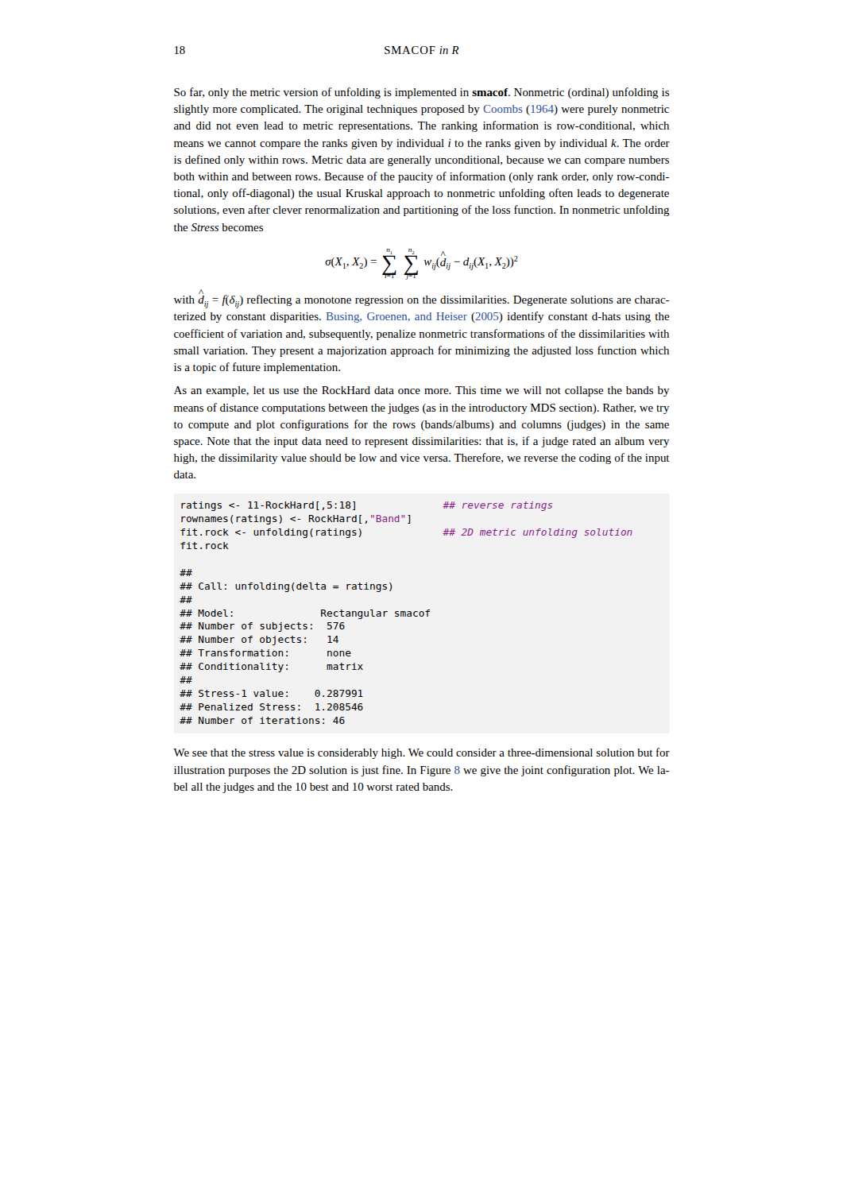18
SMACOF in R
So far, only the metric version of unfolding is implemented in smacof. Nonmetric (ordinal) unfolding is slightly more complicated. The original techniques proposed by Coombs (1964) were purely nonmetric and did not even lead to metric representations. The ranking information is row-conditional, which means we cannot compare the ranks given by individual i to the ranks given by individual k. The order is defined only within rows. Metric data are generally unconditional, because we can compare numbers both within and between rows. Because of the paucity of information (only rank order, only row-conditional, only off-diagonal) the usual Kruskal approach to nonmetric unfolding often leads to degenerate solutions, even after clever renormalization and partitioning of the loss function. In nonmetric unfolding the Stress becomes
σ(X1, X2) = n1∑i=1 n2∑j=1 wij(^dij − dij(X1, X2))2
with ^dij = f(δij) reflecting a monotone regression on the dissimilarities. Degenerate solutions are characterized by constant disparities. Busing, Groenen, and Heiser (2005) identify constant d-hats using the coefficient of variation and, subsequently, penalize nonmetric transformations of the dissimilarities with small variation. They present a majorization approach for minimizing the adjusted loss function which is a topic of future implementation.
As an example, let us use the RockHard data once more. This time we will not collapse the bands by means of distance computations between the judges (as in the introductory MDS section). Rather, we try to compute and plot configurations for the rows (bands/albums) and columns (judges) in the same space. Note that the input data need to represent dissimilarities: that is, if a judge rated an album very high, the dissimilarity value should be low and vice versa. Therefore, we reverse the coding of the input data.
ratings <- 11-RockHard[,5:18]              ## reverse ratings
rownames(ratings) <- RockHard[,"Band"]
fit.rock <- unfolding(ratings)             ## 2D metric unfolding solution
fit.rock

##
## Call: unfolding(delta = ratings)
##
## Model:              Rectangular smacof
## Number of subjects:  576
## Number of objects:   14
## Transformation:      none
## Conditionality:      matrix
##
## Stress-1 value:    0.287991
## Penalized Stress:  1.208546
## Number of iterations: 46
We see that the stress value is considerably high. We could consider a three-dimensional solution but for illustration purposes the 2D solution is just fine. In Figure 8 we give the joint configuration plot. We label all the judges and the 10 best and 10 worst rated bands.